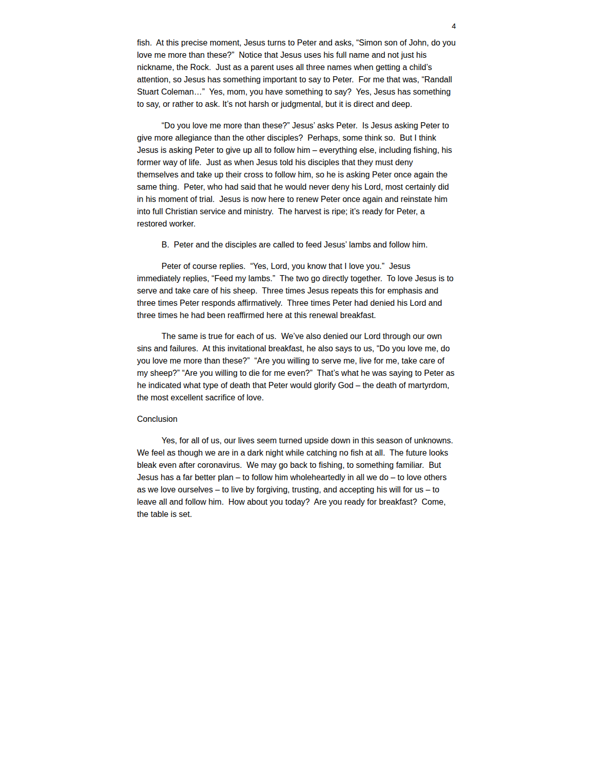4
fish. At this precise moment, Jesus turns to Peter and asks, “Simon son of John, do you love me more than these?” Notice that Jesus uses his full name and not just his nickname, the Rock. Just as a parent uses all three names when getting a child’s attention, so Jesus has something important to say to Peter. For me that was, “Randall Stuart Coleman…” Yes, mom, you have something to say? Yes, Jesus has something to say, or rather to ask. It’s not harsh or judgmental, but it is direct and deep.
“Do you love me more than these?” Jesus’ asks Peter. Is Jesus asking Peter to give more allegiance than the other disciples? Perhaps, some think so. But I think Jesus is asking Peter to give up all to follow him – everything else, including fishing, his former way of life. Just as when Jesus told his disciples that they must deny themselves and take up their cross to follow him, so he is asking Peter once again the same thing. Peter, who had said that he would never deny his Lord, most certainly did in his moment of trial. Jesus is now here to renew Peter once again and reinstate him into full Christian service and ministry. The harvest is ripe; it’s ready for Peter, a restored worker.
B. Peter and the disciples are called to feed Jesus’ lambs and follow him.
Peter of course replies. “Yes, Lord, you know that I love you.” Jesus immediately replies, “Feed my lambs.” The two go directly together. To love Jesus is to serve and take care of his sheep. Three times Jesus repeats this for emphasis and three times Peter responds affirmatively. Three times Peter had denied his Lord and three times he had been reaffirmed here at this renewal breakfast.
The same is true for each of us. We’ve also denied our Lord through our own sins and failures. At this invitational breakfast, he also says to us, “Do you love me, do you love me more than these?” “Are you willing to serve me, live for me, take care of my sheep?” “Are you willing to die for me even?” That’s what he was saying to Peter as he indicated what type of death that Peter would glorify God – the death of martyrdom, the most excellent sacrifice of love.
Conclusion
Yes, for all of us, our lives seem turned upside down in this season of unknowns. We feel as though we are in a dark night while catching no fish at all. The future looks bleak even after coronavirus. We may go back to fishing, to something familiar. But Jesus has a far better plan – to follow him wholeheartedly in all we do – to love others as we love ourselves – to live by forgiving, trusting, and accepting his will for us – to leave all and follow him. How about you today? Are you ready for breakfast? Come, the table is set.